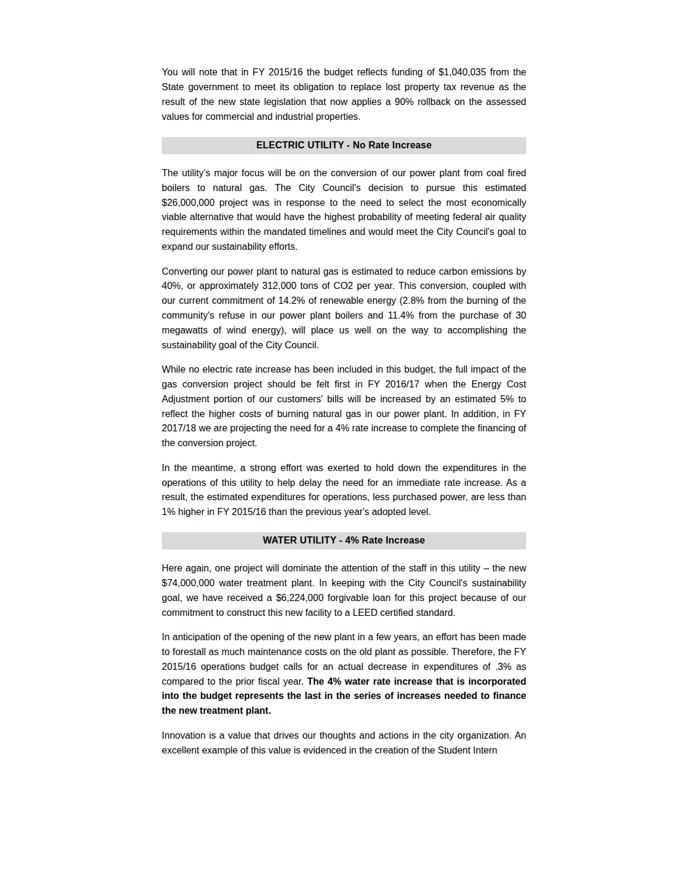You will note that in FY 2015/16 the budget reflects funding of $1,040,035 from the State government to meet its obligation to replace lost property tax revenue as the result of the new state legislation that now applies a 90% rollback on the assessed values for commercial and industrial properties.
ELECTRIC UTILITY - No Rate Increase
The utility’s major focus will be on the conversion of our power plant from coal fired boilers to natural gas. The City Council's decision to pursue this estimated $26,000,000 project was in response to the need to select the most economically viable alternative that would have the highest probability of meeting federal air quality requirements within the mandated timelines and would meet the City Council's goal to expand our sustainability efforts.
Converting our power plant to natural gas is estimated to reduce carbon emissions by 40%, or approximately 312,000 tons of CO2 per year. This conversion, coupled with our current commitment of 14.2% of renewable energy (2.8% from the burning of the community's refuse in our power plant boilers and 11.4% from the purchase of 30 megawatts of wind energy), will place us well on the way to accomplishing the sustainability goal of the City Council.
While no electric rate increase has been included in this budget, the full impact of the gas conversion project should be felt first in FY 2016/17 when the Energy Cost Adjustment portion of our customers' bills will be increased by an estimated 5% to reflect the higher costs of burning natural gas in our power plant. In addition, in FY 2017/18 we are projecting the need for a 4% rate increase to complete the financing of the conversion project.
In the meantime, a strong effort was exerted to hold down the expenditures in the operations of this utility to help delay the need for an immediate rate increase. As a result, the estimated expenditures for operations, less purchased power, are less than 1% higher in FY 2015/16 than the previous year's adopted level.
WATER UTILITY - 4% Rate Increase
Here again, one project will dominate the attention of the staff in this utility – the new $74,000,000 water treatment plant. In keeping with the City Council's sustainability goal, we have received a $6,224,000 forgivable loan for this project because of our commitment to construct this new facility to a LEED certified standard.
In anticipation of the opening of the new plant in a few years, an effort has been made to forestall as much maintenance costs on the old plant as possible. Therefore, the FY 2015/16 operations budget calls for an actual decrease in expenditures of .3% as compared to the prior fiscal year. The 4% water rate increase that is incorporated into the budget represents the last in the series of increases needed to finance the new treatment plant.
Innovation is a value that drives our thoughts and actions in the city organization. An excellent example of this value is evidenced in the creation of the Student Intern